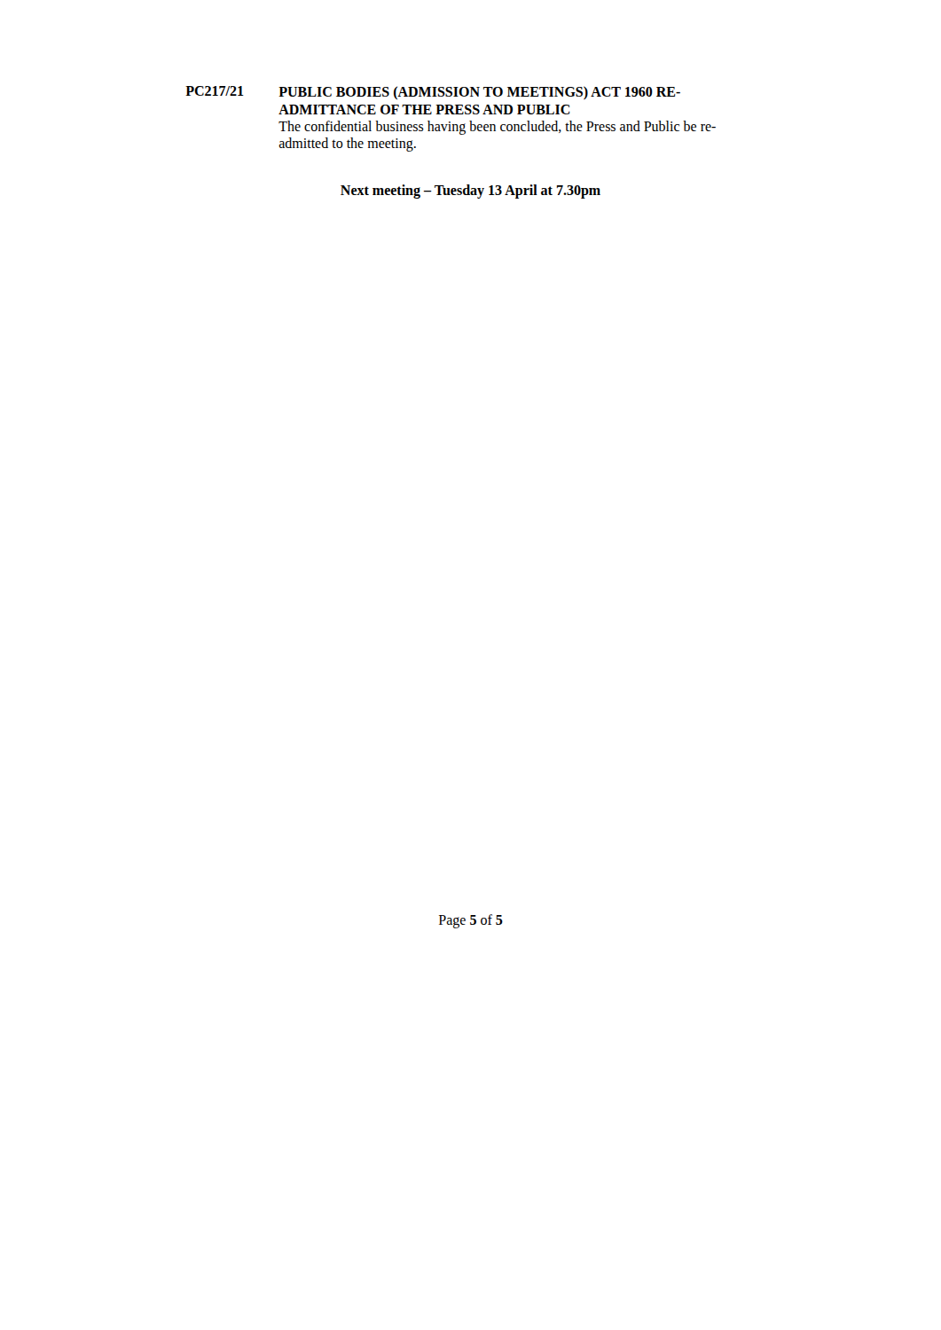PC217/21
PUBLIC BODIES (ADMISSION TO MEETINGS) ACT 1960 RE-ADMITTANCE OF THE PRESS AND PUBLIC
The confidential business having been concluded, the Press and Public be re-admitted to the meeting.
Next meeting – Tuesday 13 April at 7.30pm
Page 5 of 5